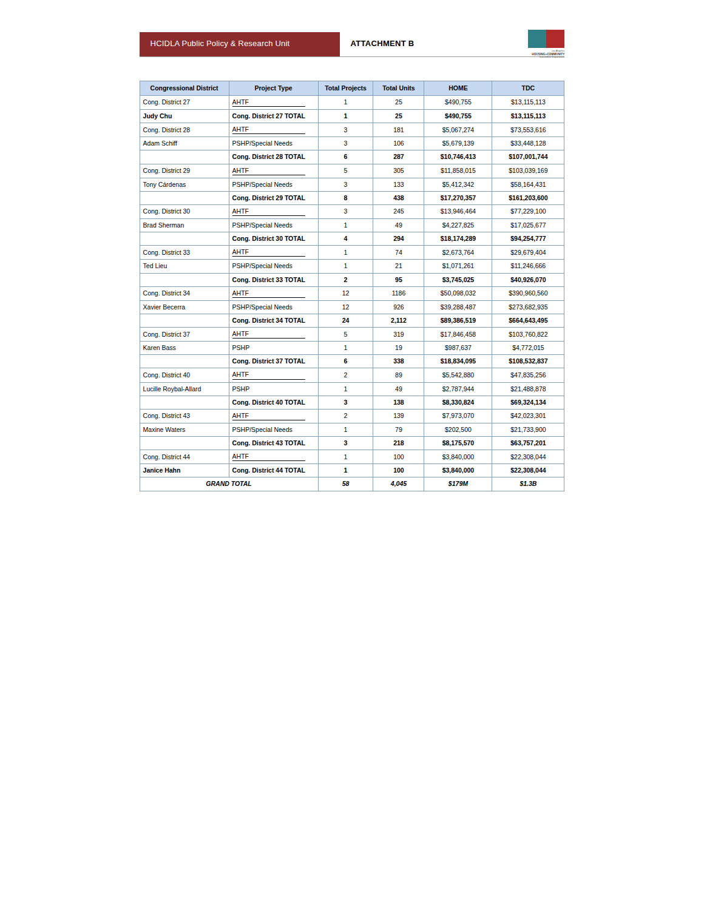HCIDLA Public Policy & Research Unit
ATTACHMENT B
Los Angeles
HOUSING+COMMUNITY
Investment Department
| Congressional District | Project Type | Total Projects | Total Units | HOME | TDC |
| --- | --- | --- | --- | --- | --- |
| Cong. District 27 | AHTF | 1 | 25 | $490,755 | $13,115,113 |
| Judy Chu | Cong. District 27 TOTAL | 1 | 25 | $490,755 | $13,115,113 |
| Cong. District 28 | AHTF | 3 | 181 | $5,067,274 | $73,553,616 |
| Adam Schiff | PSHP/Special Needs | 3 | 106 | $5,679,139 | $33,448,128 |
| | Cong. District 28 TOTAL | 6 | 287 | $10,746,413 | $107,001,744 |
| Cong. District 29 | AHTF | 5 | 305 | $11,858,015 | $103,039,169 |
| Tony Cárdenas | PSHP/Special Needs | 3 | 133 | $5,412,342 | $58,164,431 |
| | Cong. District 29 TOTAL | 8 | 438 | $17,270,357 | $161,203,600 |
| Cong. District 30 | AHTF | 3 | 245 | $13,946,464 | $77,229,100 |
| Brad Sherman | PSHP/Special Needs | 1 | 49 | $4,227,825 | $17,025,677 |
| | Cong. District 30 TOTAL | 4 | 294 | $18,174,289 | $94,254,777 |
| Cong. District 33 | AHTF | 1 | 74 | $2,673,764 | $29,679,404 |
| Ted Lieu | PSHP/Special Needs | 1 | 21 | $1,071,261 | $11,246,666 |
| | Cong. District 33 TOTAL | 2 | 95 | $3,745,025 | $40,926,070 |
| Cong. District 34 | AHTF | 12 | 1186 | $50,098,032 | $390,960,560 |
| Xavier Becerra | PSHP/Special Needs | 12 | 926 | $39,288,487 | $273,682,935 |
| | Cong. District 34 TOTAL | 24 | 2,112 | $89,386,519 | $664,643,495 |
| Cong. District 37 | AHTF | 5 | 319 | $17,846,458 | $103,760,822 |
| Karen Bass | PSHP | 1 | 19 | $987,637 | $4,772,015 |
| | Cong. District 37 TOTAL | 6 | 338 | $18,834,095 | $108,532,837 |
| Cong. District 40 | AHTF | 2 | 89 | $5,542,880 | $47,835,256 |
| Lucille Roybal-Allard | PSHP | 1 | 49 | $2,787,944 | $21,488,878 |
| | Cong. District 40 TOTAL | 3 | 138 | $8,330,824 | $69,324,134 |
| Cong. District 43 | AHTF | 2 | 139 | $7,973,070 | $42,023,301 |
| Maxine Waters | PSHP/Special Needs | 1 | 79 | $202,500 | $21,733,900 |
| | Cong. District 43 TOTAL | 3 | 218 | $8,175,570 | $63,757,201 |
| Cong. District 44 | AHTF | 1 | 100 | $3,840,000 | $22,308,044 |
| Janice Hahn | Cong. District 44 TOTAL | 1 | 100 | $3,840,000 | $22,308,044 |
| GRAND TOTAL | 58 | 4,045 | $179M | $1.3B |